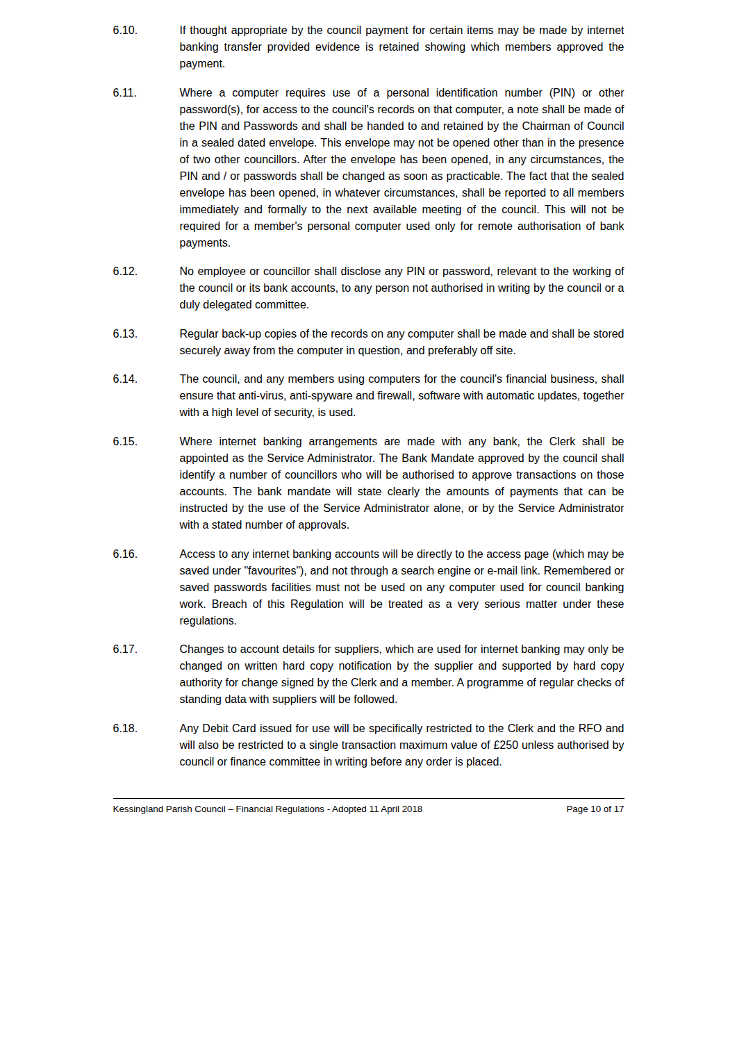6.10. If thought appropriate by the council payment for certain items may be made by internet banking transfer provided evidence is retained showing which members approved the payment.
6.11. Where a computer requires use of a personal identification number (PIN) or other password(s), for access to the council's records on that computer, a note shall be made of the PIN and Passwords and shall be handed to and retained by the Chairman of Council in a sealed dated envelope. This envelope may not be opened other than in the presence of two other councillors. After the envelope has been opened, in any circumstances, the PIN and / or passwords shall be changed as soon as practicable. The fact that the sealed envelope has been opened, in whatever circumstances, shall be reported to all members immediately and formally to the next available meeting of the council. This will not be required for a member's personal computer used only for remote authorisation of bank payments.
6.12. No employee or councillor shall disclose any PIN or password, relevant to the working of the council or its bank accounts, to any person not authorised in writing by the council or a duly delegated committee.
6.13. Regular back-up copies of the records on any computer shall be made and shall be stored securely away from the computer in question, and preferably off site.
6.14. The council, and any members using computers for the council's financial business, shall ensure that anti-virus, anti-spyware and firewall, software with automatic updates, together with a high level of security, is used.
6.15. Where internet banking arrangements are made with any bank, the Clerk shall be appointed as the Service Administrator. The Bank Mandate approved by the council shall identify a number of councillors who will be authorised to approve transactions on those accounts. The bank mandate will state clearly the amounts of payments that can be instructed by the use of the Service Administrator alone, or by the Service Administrator with a stated number of approvals.
6.16. Access to any internet banking accounts will be directly to the access page (which may be saved under "favourites"), and not through a search engine or e-mail link. Remembered or saved passwords facilities must not be used on any computer used for council banking work. Breach of this Regulation will be treated as a very serious matter under these regulations.
6.17. Changes to account details for suppliers, which are used for internet banking may only be changed on written hard copy notification by the supplier and supported by hard copy authority for change signed by the Clerk and a member. A programme of regular checks of standing data with suppliers will be followed.
6.18. Any Debit Card issued for use will be specifically restricted to the Clerk and the RFO and will also be restricted to a single transaction maximum value of £250 unless authorised by council or finance committee in writing before any order is placed.
Kessingland Parish Council – Financial Regulations - Adopted 11 April 2018 Page 10 of 17